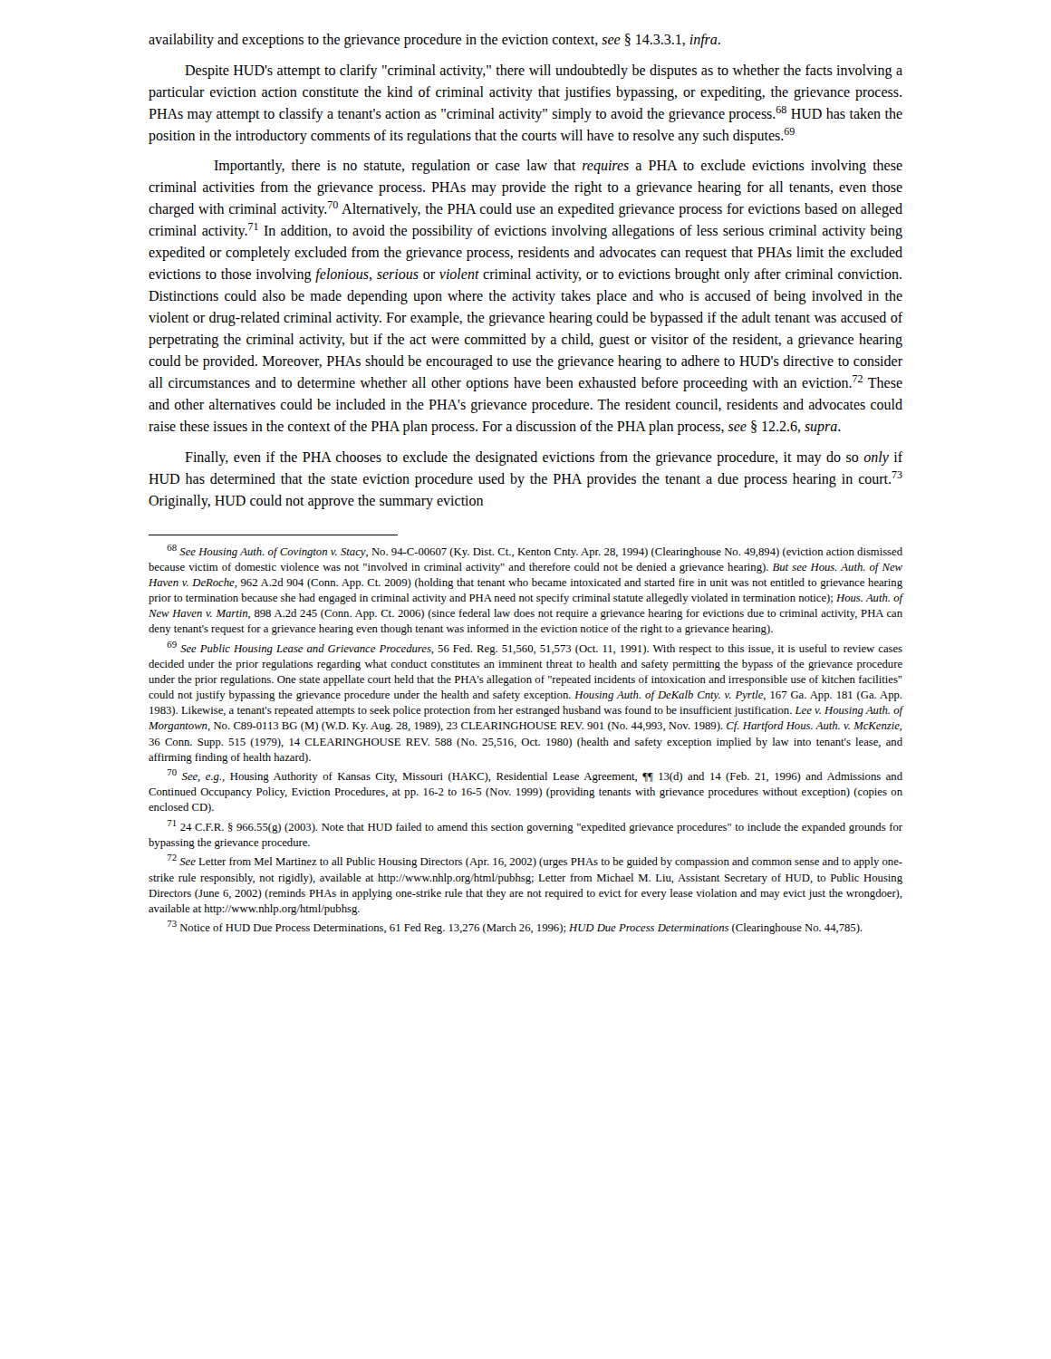availability and exceptions to the grievance procedure in the eviction context, see § 14.3.3.1, infra.
Despite HUD's attempt to clarify "criminal activity," there will undoubtedly be disputes as to whether the facts involving a particular eviction action constitute the kind of criminal activity that justifies bypassing, or expediting, the grievance process. PHAs may attempt to classify a tenant's action as "criminal activity" simply to avoid the grievance process.68 HUD has taken the position in the introductory comments of its regulations that the courts will have to resolve any such disputes.69
Importantly, there is no statute, regulation or case law that requires a PHA to exclude evictions involving these criminal activities from the grievance process. PHAs may provide the right to a grievance hearing for all tenants, even those charged with criminal activity.70 Alternatively, the PHA could use an expedited grievance process for evictions based on alleged criminal activity.71 In addition, to avoid the possibility of evictions involving allegations of less serious criminal activity being expedited or completely excluded from the grievance process, residents and advocates can request that PHAs limit the excluded evictions to those involving felonious, serious or violent criminal activity, or to evictions brought only after criminal conviction. Distinctions could also be made depending upon where the activity takes place and who is accused of being involved in the violent or drug-related criminal activity. For example, the grievance hearing could be bypassed if the adult tenant was accused of perpetrating the criminal activity, but if the act were committed by a child, guest or visitor of the resident, a grievance hearing could be provided. Moreover, PHAs should be encouraged to use the grievance hearing to adhere to HUD's directive to consider all circumstances and to determine whether all other options have been exhausted before proceeding with an eviction.72 These and other alternatives could be included in the PHA's grievance procedure. The resident council, residents and advocates could raise these issues in the context of the PHA plan process. For a discussion of the PHA plan process, see § 12.2.6, supra.
Finally, even if the PHA chooses to exclude the designated evictions from the grievance procedure, it may do so only if HUD has determined that the state eviction procedure used by the PHA provides the tenant a due process hearing in court.73 Originally, HUD could not approve the summary eviction
68 See Housing Auth. of Covington v. Stacy, No. 94-C-00607 (Ky. Dist. Ct., Kenton Cnty. Apr. 28, 1994) (Clearinghouse No. 49,894) (eviction action dismissed because victim of domestic violence was not "involved in criminal activity" and therefore could not be denied a grievance hearing). But see Hous. Auth. of New Haven v. DeRoche, 962 A.2d 904 (Conn. App. Ct. 2009) (holding that tenant who became intoxicated and started fire in unit was not entitled to grievance hearing prior to termination because she had engaged in criminal activity and PHA need not specify criminal statute allegedly violated in termination notice); Hous. Auth. of New Haven v. Martin, 898 A.2d 245 (Conn. App. Ct. 2006) (since federal law does not require a grievance hearing for evictions due to criminal activity, PHA can deny tenant's request for a grievance hearing even though tenant was informed in the eviction notice of the right to a grievance hearing).
69 See Public Housing Lease and Grievance Procedures, 56 Fed. Reg. 51,560, 51,573 (Oct. 11, 1991). With respect to this issue, it is useful to review cases decided under the prior regulations regarding what conduct constitutes an imminent threat to health and safety permitting the bypass of the grievance procedure under the prior regulations. One state appellate court held that the PHA's allegation of "repeated incidents of intoxication and irresponsible use of kitchen facilities" could not justify bypassing the grievance procedure under the health and safety exception. Housing Auth. of DeKalb Cnty. v. Pyrtle, 167 Ga. App. 181 (Ga. App. 1983). Likewise, a tenant's repeated attempts to seek police protection from her estranged husband was found to be insufficient justification. Lee v. Housing Auth. of Morgantown, No. C89-0113 BG (M) (W.D. Ky. Aug. 28, 1989), 23 CLEARINGHOUSE REV. 901 (No. 44,993, Nov. 1989). Cf. Hartford Hous. Auth. v. McKenzie, 36 Conn. Supp. 515 (1979), 14 CLEARINGHOUSE REV. 588 (No. 25,516, Oct. 1980) (health and safety exception implied by law into tenant's lease, and affirming finding of health hazard).
70 See, e.g., Housing Authority of Kansas City, Missouri (HAKC), Residential Lease Agreement, ¶¶ 13(d) and 14 (Feb. 21, 1996) and Admissions and Continued Occupancy Policy, Eviction Procedures, at pp. 16-2 to 16-5 (Nov. 1999) (providing tenants with grievance procedures without exception) (copies on enclosed CD).
71 24 C.F.R. § 966.55(g) (2003). Note that HUD failed to amend this section governing "expedited grievance procedures" to include the expanded grounds for bypassing the grievance procedure.
72 See Letter from Mel Martinez to all Public Housing Directors (Apr. 16, 2002) (urges PHAs to be guided by compassion and common sense and to apply one-strike rule responsibly, not rigidly), available at http://www.nhlp.org/html/pubhsg; Letter from Michael M. Liu, Assistant Secretary of HUD, to Public Housing Directors (June 6, 2002) (reminds PHAs in applying one-strike rule that they are not required to evict for every lease violation and may evict just the wrongdoer), available at http://www.nhlp.org/html/pubhsg.
73 Notice of HUD Due Process Determinations, 61 Fed Reg. 13,276 (March 26, 1996); HUD Due Process Determinations (Clearinghouse No. 44,785).